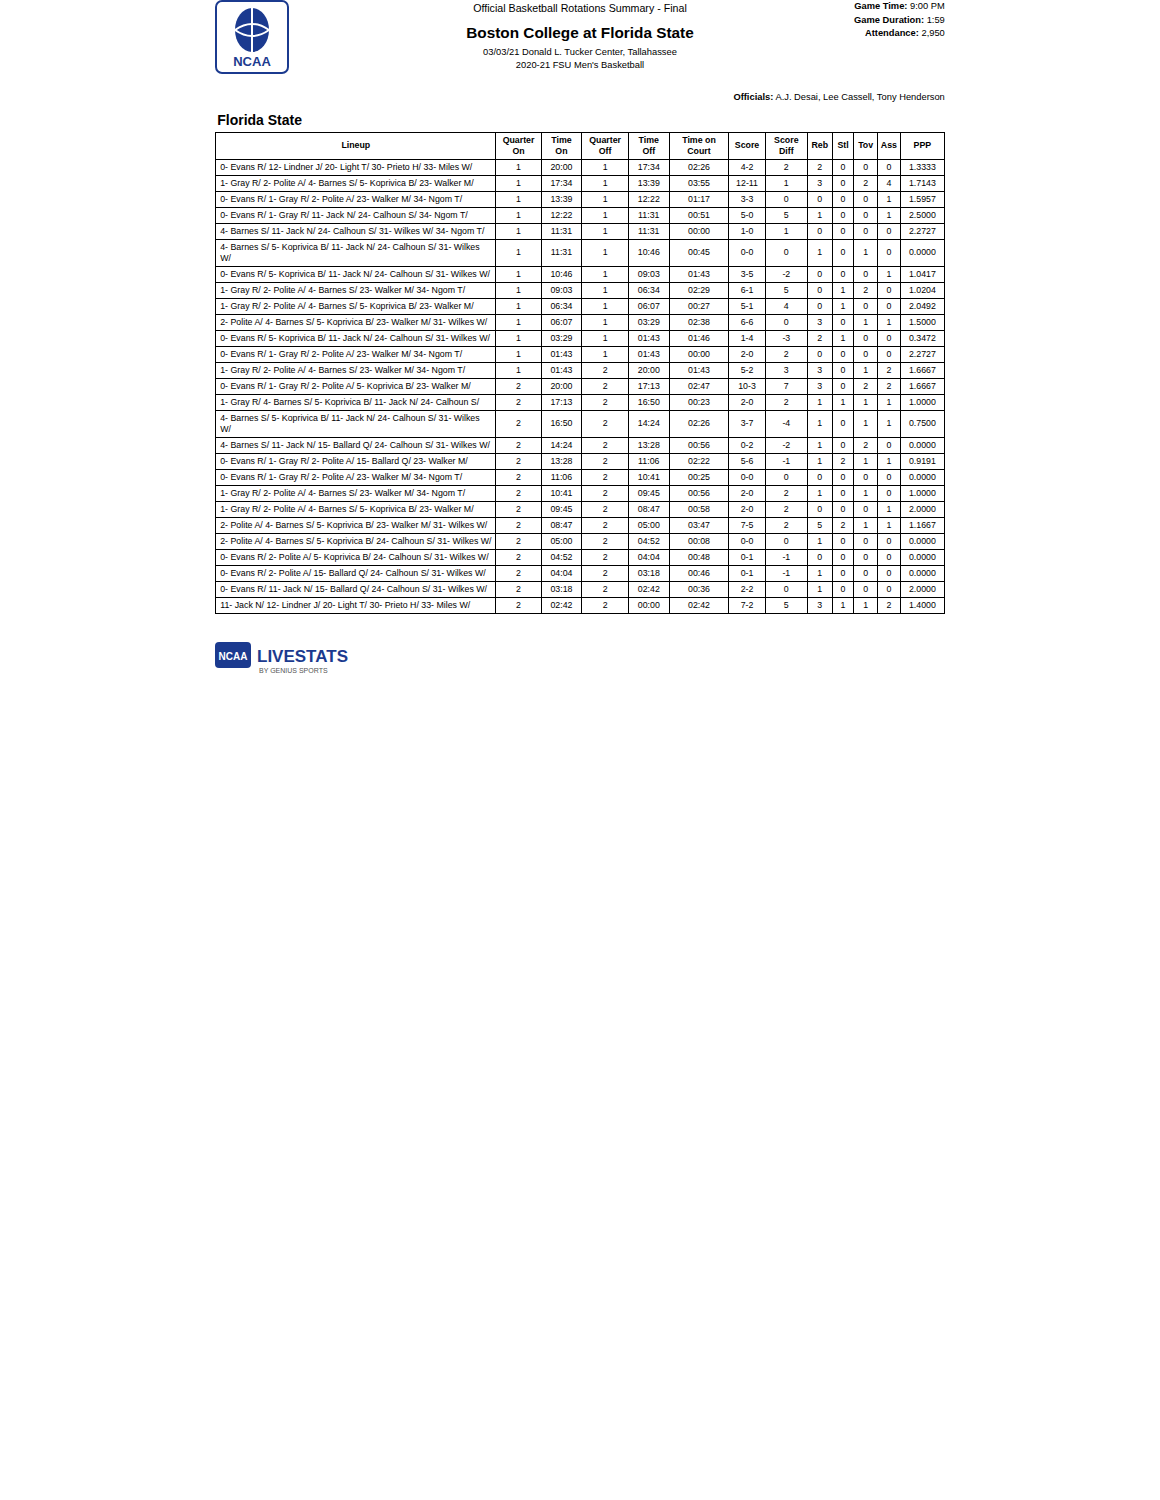NCAA
Official Basketball Rotations Summary - Final
Boston College at Florida State
03/03/21 Donald L. Tucker Center, Tallahassee
2020-21 FSU Men's Basketball
Game Time: 9:00 PM
Game Duration: 1:59
Attendance: 2,950
Officials: A.J. Desai, Lee Cassell, Tony Henderson
Florida State
| Lineup | Quarter On | Time On | Quarter Off | Time Off | Time on Court | Score | Score Diff | Reb | Stl | Tov | Ass | PPP |
| --- | --- | --- | --- | --- | --- | --- | --- | --- | --- | --- | --- | --- |
| 0- Evans R/ 12- Lindner J/ 20- Light T/ 30- Prieto H/ 33- Miles W/ | 1 | 20:00 | 1 | 17:34 | 02:26 | 4-2 | 2 | 2 | 0 | 0 | 0 | 1.3333 |
| 1- Gray R/ 2- Polite A/ 4- Barnes S/ 5- Koprivica B/ 23- Walker M/ | 1 | 17:34 | 1 | 13:39 | 03:55 | 12-11 | 1 | 3 | 0 | 2 | 4 | 1.7143 |
| 0- Evans R/ 1- Gray R/ 2- Polite A/ 23- Walker M/ 34- Ngom T/ | 1 | 13:39 | 1 | 12:22 | 01:17 | 3-3 | 0 | 0 | 0 | 0 | 1 | 1.5957 |
| 0- Evans R/ 1- Gray R/ 11- Jack N/ 24- Calhoun S/ 34- Ngom T/ | 1 | 12:22 | 1 | 11:31 | 00:51 | 5-0 | 5 | 1 | 0 | 0 | 1 | 2.5000 |
| 4- Barnes S/ 11- Jack N/ 24- Calhoun S/ 31- Wilkes W/ 34- Ngom T/ | 1 | 11:31 | 1 | 11:31 | 00:00 | 1-0 | 1 | 0 | 0 | 0 | 0 | 2.2727 |
| 4- Barnes S/ 5- Koprivica B/ 11- Jack N/ 24- Calhoun S/ 31- Wilkes W/ | 1 | 11:31 | 1 | 10:46 | 00:45 | 0-0 | 0 | 1 | 0 | 1 | 0 | 0.0000 |
| 0- Evans R/ 5- Koprivica B/ 11- Jack N/ 24- Calhoun S/ 31- Wilkes W/ | 1 | 10:46 | 1 | 09:03 | 01:43 | 3-5 | -2 | 0 | 0 | 0 | 1 | 1.0417 |
| 1- Gray R/ 2- Polite A/ 4- Barnes S/ 23- Walker M/ 34- Ngom T/ | 1 | 09:03 | 1 | 06:34 | 02:29 | 6-1 | 5 | 0 | 1 | 2 | 0 | 1.0204 |
| 1- Gray R/ 2- Polite A/ 4- Barnes S/ 5- Koprivica B/ 23- Walker M/ | 1 | 06:34 | 1 | 06:07 | 00:27 | 5-1 | 4 | 0 | 1 | 0 | 0 | 2.0492 |
| 2- Polite A/ 4- Barnes S/ 5- Koprivica B/ 23- Walker M/ 31- Wilkes W/ | 1 | 06:07 | 1 | 03:29 | 02:38 | 6-6 | 0 | 3 | 0 | 1 | 1 | 1.5000 |
| 0- Evans R/ 5- Koprivica B/ 11- Jack N/ 24- Calhoun S/ 31- Wilkes W/ | 1 | 03:29 | 1 | 01:43 | 01:46 | 1-4 | -3 | 2 | 1 | 0 | 0 | 0.3472 |
| 0- Evans R/ 1- Gray R/ 2- Polite A/ 23- Walker M/ 34- Ngom T/ | 1 | 01:43 | 1 | 01:43 | 00:00 | 2-0 | 2 | 0 | 0 | 0 | 0 | 2.2727 |
| 1- Gray R/ 2- Polite A/ 4- Barnes S/ 23- Walker M/ 34- Ngom T/ | 1 | 01:43 | 2 | 20:00 | 01:43 | 5-2 | 3 | 3 | 0 | 1 | 2 | 1.6667 |
| 0- Evans R/ 1- Gray R/ 2- Polite A/ 5- Koprivica B/ 23- Walker M/ | 2 | 20:00 | 2 | 17:13 | 02:47 | 10-3 | 7 | 3 | 0 | 2 | 2 | 1.6667 |
| 1- Gray R/ 4- Barnes S/ 5- Koprivica B/ 11- Jack N/ 24- Calhoun S/ | 2 | 17:13 | 2 | 16:50 | 00:23 | 2-0 | 2 | 1 | 1 | 1 | 1 | 1.0000 |
| 4- Barnes S/ 5- Koprivica B/ 11- Jack N/ 24- Calhoun S/ 31- Wilkes W/ | 2 | 16:50 | 2 | 14:24 | 02:26 | 3-7 | -4 | 1 | 0 | 1 | 1 | 0.7500 |
| 4- Barnes S/ 11- Jack N/ 15- Ballard Q/ 24- Calhoun S/ 31- Wilkes W/ | 2 | 14:24 | 2 | 13:28 | 00:56 | 0-2 | -2 | 1 | 0 | 2 | 0 | 0.0000 |
| 0- Evans R/ 1- Gray R/ 2- Polite A/ 15- Ballard Q/ 23- Walker M/ | 2 | 13:28 | 2 | 11:06 | 02:22 | 5-6 | -1 | 1 | 2 | 1 | 1 | 0.9191 |
| 0- Evans R/ 1- Gray R/ 2- Polite A/ 23- Walker M/ 34- Ngom T/ | 2 | 11:06 | 2 | 10:41 | 00:25 | 0-0 | 0 | 0 | 0 | 0 | 0 | 0.0000 |
| 1- Gray R/ 2- Polite A/ 4- Barnes S/ 23- Walker M/ 34- Ngom T/ | 2 | 10:41 | 2 | 09:45 | 00:56 | 2-0 | 2 | 1 | 0 | 1 | 0 | 1.0000 |
| 1- Gray R/ 2- Polite A/ 4- Barnes S/ 5- Koprivica B/ 23- Walker M/ | 2 | 09:45 | 2 | 08:47 | 00:58 | 2-0 | 2 | 0 | 0 | 0 | 1 | 2.0000 |
| 2- Polite A/ 4- Barnes S/ 5- Koprivica B/ 23- Walker M/ 31- Wilkes W/ | 2 | 08:47 | 2 | 05:00 | 03:47 | 7-5 | 2 | 5 | 2 | 1 | 1 | 1.1667 |
| 2- Polite A/ 4- Barnes S/ 5- Koprivica B/ 24- Calhoun S/ 31- Wilkes W/ | 2 | 05:00 | 2 | 04:52 | 00:08 | 0-0 | 0 | 1 | 0 | 0 | 0 | 0.0000 |
| 0- Evans R/ 2- Polite A/ 5- Koprivica B/ 24- Calhoun S/ 31- Wilkes W/ | 2 | 04:52 | 2 | 04:04 | 00:48 | 0-1 | -1 | 0 | 0 | 0 | 0 | 0.0000 |
| 0- Evans R/ 2- Polite A/ 15- Ballard Q/ 24- Calhoun S/ 31- Wilkes W/ | 2 | 04:04 | 2 | 03:18 | 00:46 | 0-1 | -1 | 1 | 0 | 0 | 0 | 0.0000 |
| 0- Evans R/ 11- Jack N/ 15- Ballard Q/ 24- Calhoun S/ 31- Wilkes W/ | 2 | 03:18 | 2 | 02:42 | 00:36 | 2-2 | 0 | 1 | 0 | 0 | 0 | 2.0000 |
| 11- Jack N/ 12- Lindner J/ 20- Light T/ 30- Prieto H/ 33- Miles W/ | 2 | 02:42 | 2 | 00:00 | 02:42 | 7-2 | 5 | 3 | 1 | 1 | 2 | 1.4000 |
NCAA LIVESTATS BY GENIUS SPORTS